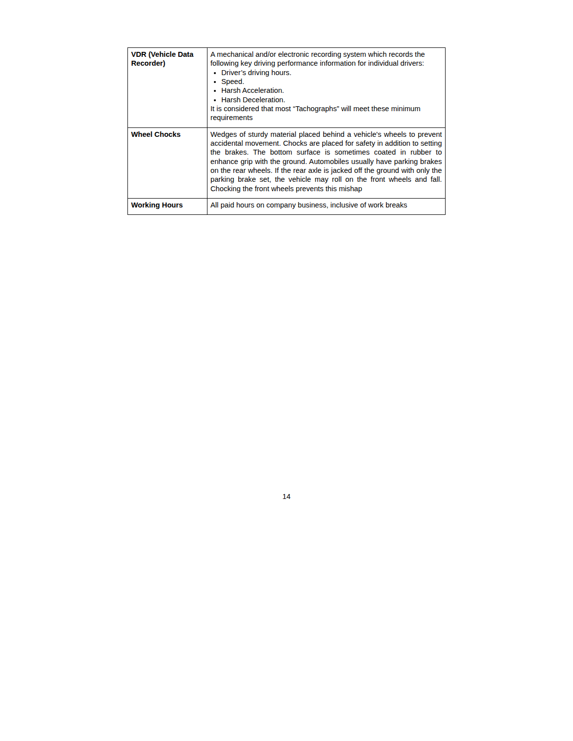| VDR (Vehicle Data Recorder) | A mechanical and/or electronic recording system which records the following key driving performance information for individual drivers: Driver’s driving hours. Speed. Harsh Acceleration. Harsh Deceleration. It is considered that most “Tachographs” will meet these minimum requirements |
| Wheel Chocks | Wedges of sturdy material placed behind a vehicle's wheels to prevent accidental movement. Chocks are placed for safety in addition to setting the brakes. The bottom surface is sometimes coated in rubber to enhance grip with the ground. Automobiles usually have parking brakes on the rear wheels. If the rear axle is jacked off the ground with only the parking brake set, the vehicle may roll on the front wheels and fall. Chocking the front wheels prevents this mishap |
| Working Hours | All paid hours on company business, inclusive of work breaks |
14